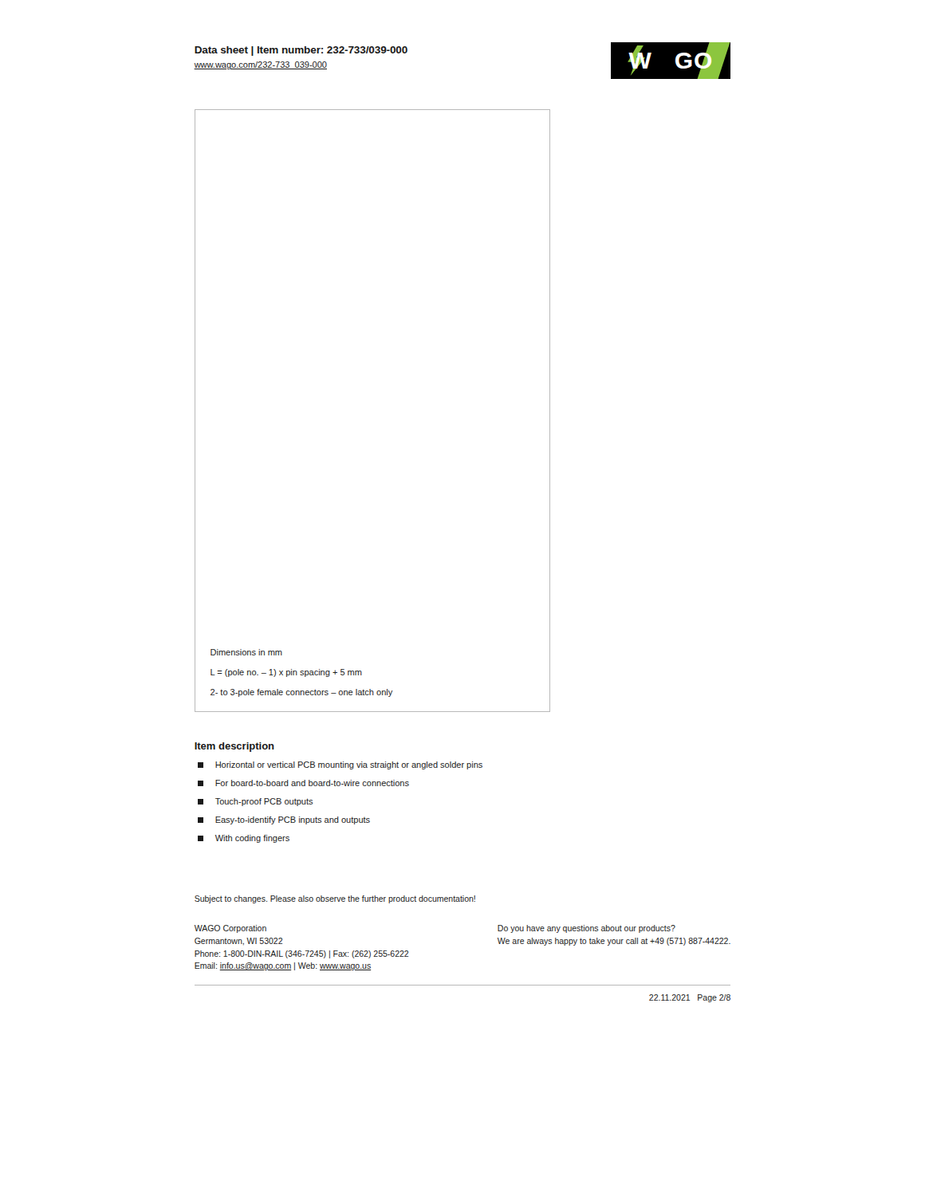Data sheet | Item number: 232-733/039-000
www.wago.com/232-733_039-000
W GO
Dimensions in mm
L = (pole no. – 1) x pin spacing + 5 mm
2- to 3-pole female connectors – one latch only
Item description
Horizontal or vertical PCB mounting via straight or angled solder pins
For board-to-board and board-to-wire connections
Touch-proof PCB outputs
Easy-to-identify PCB inputs and outputs
With coding fingers
Subject to changes. Please also observe the further product documentation!
WAGO Corporation
Germantown, WI 53022
Phone: 1-800-DIN-RAIL (346-7245) | Fax: (262) 255-6222
Email: info.us@wago.com | Web: www.wago.us
Do you have any questions about our products?
We are always happy to take your call at +49 (571) 887-44222.
22.11.2021 Page 2/8